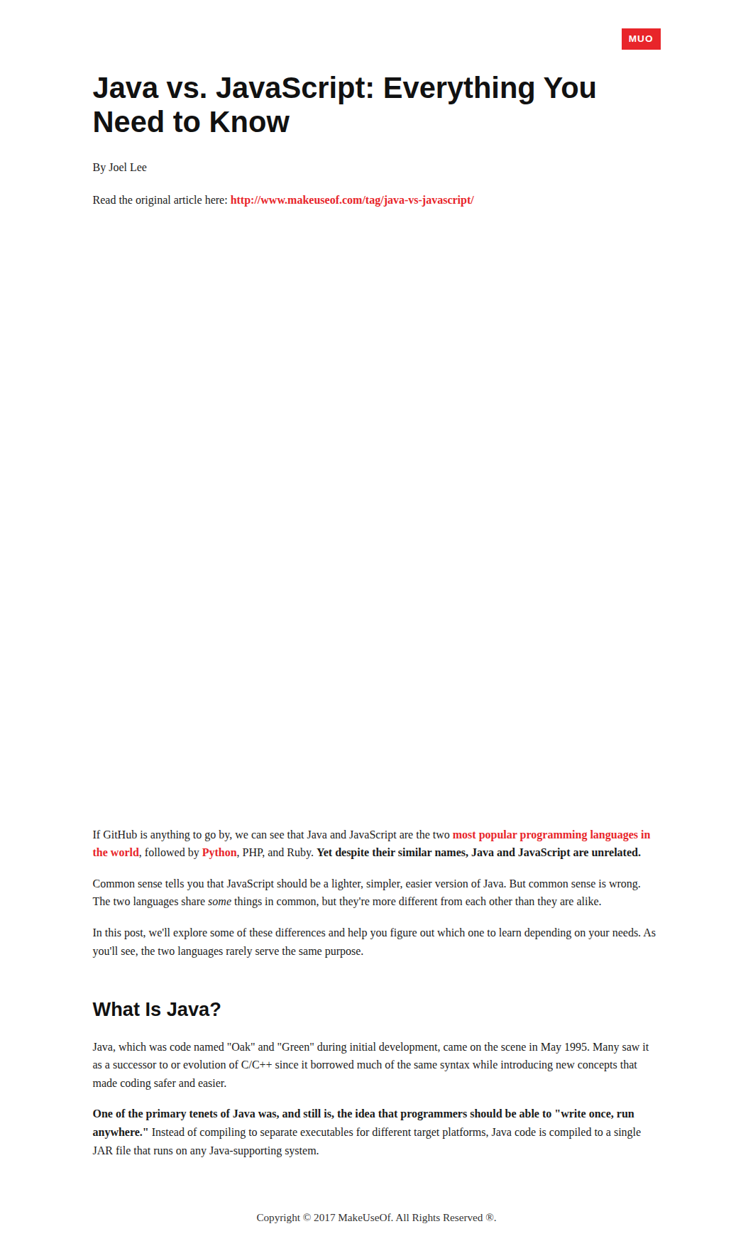MUO
Java vs. JavaScript: Everything You Need to Know
By Joel Lee
Read the original article here: http://www.makeuseof.com/tag/java-vs-javascript/
If GitHub is anything to go by, we can see that Java and JavaScript are the two most popular programming languages in the world, followed by Python, PHP, and Ruby. Yet despite their similar names, Java and JavaScript are unrelated.
Common sense tells you that JavaScript should be a lighter, simpler, easier version of Java. But common sense is wrong. The two languages share some things in common, but they're more different from each other than they are alike.
In this post, we'll explore some of these differences and help you figure out which one to learn depending on your needs. As you'll see, the two languages rarely serve the same purpose.
What Is Java?
Java, which was code named "Oak" and "Green" during initial development, came on the scene in May 1995. Many saw it as a successor to or evolution of C/C++ since it borrowed much of the same syntax while introducing new concepts that made coding safer and easier.
One of the primary tenets of Java was, and still is, the idea that programmers should be able to "write once, run anywhere." Instead of compiling to separate executables for different target platforms, Java code is compiled to a single JAR file that runs on any Java-supporting system.
Copyright © 2017 MakeUseOf. All Rights Reserved ®.